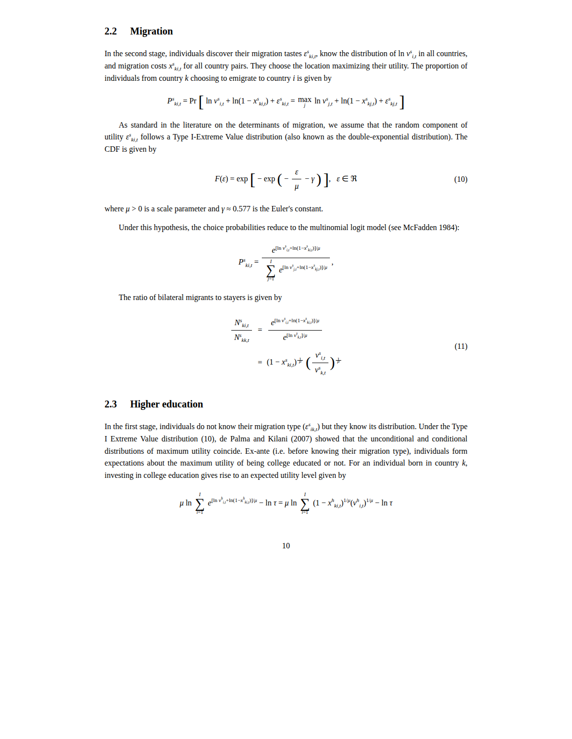2.2 Migration
In the second stage, individuals discover their migration tastes εski,t, know the distribution of ln vsi,t in all countries, and migration costs xski,t for all country pairs. They choose the location maximizing their utility. The proportion of individuals from country k choosing to emigrate to country i is given by
Pski,t = Pr [ ln vsi,t + ln(1 − xski,t) + εski,t = max j ln vsj,t + ln(1 − xskj,t) + εskj,t ]
As standard in the literature on the determinants of migration, we assume that the random component of utility εski,t follows a Type I-Extreme Value distribution (also known as the double-exponential distribution). The CDF is given by
F(ε) = exp [ − exp ( − εμ − γ ) ], ε ∈ ℜ
(10)
where μ > 0 is a scale parameter and γ ≈ 0.577 is the Euler's constant.
Under this hypothesis, the choice probabilities reduce to the multinomial logit model (see McFadden 1984):
Pski,t = e[ln vsi,t+ln(1−xski,t)]/μ I∑j=1 e[ln vsj,t+ln(1−xskj,t)]/μ,
The ratio of bilateral migrants to stayers is given by
| N s ki,t N s kk,t | = | e [ln v s i,t +ln(1− x s ki,t )]/ μ e [ln v s k,t ]/ μ |
| | = | (1 − x s ki,t ) 1 μ ( v s i,t v s k,t ) 1 μ |
(11)
2.3 Higher education
In the first stage, individuals do not know their migration type (εsik,t) but they know its distribution. Under the Type I Extreme Value distribution (10), de Palma and Kilani (2007) showed that the unconditional and conditional distributions of maximum utility coincide. Ex-ante (i.e. before knowing their migration type), individuals form expectations about the maximum utility of being college educated or not. For an individual born in country k, investing in college education gives rise to an expected utility level given by
μ ln I∑i=1 e[ln vhi,t+ln(1−xhki,t)]/μ − ln τ = μ ln I∑i=1 (1 − xhki,t)1/μ(vhi,t)1/μ − ln τ
10